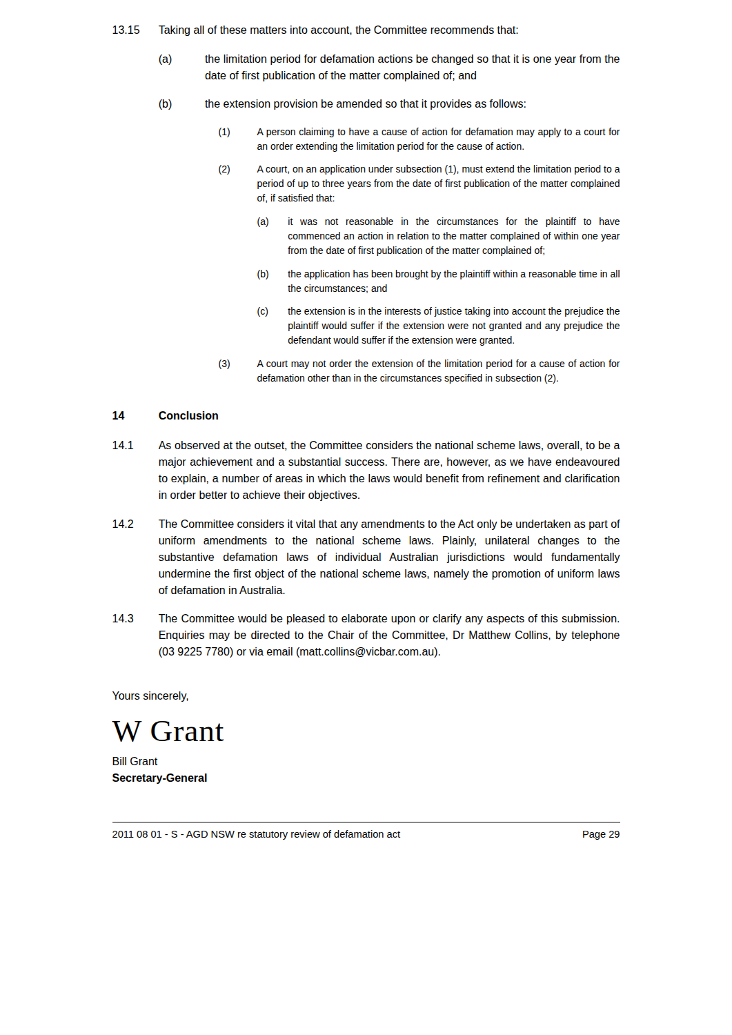13.15
Taking all of these matters into account, the Committee recommends that:
(a)
the limitation period for defamation actions be changed so that it is one year from the date of first publication of the matter complained of; and
(b)
the extension provision be amended so that it provides as follows:
(1)
A person claiming to have a cause of action for defamation may apply to a court for an order extending the limitation period for the cause of action.
(2)
A court, on an application under subsection (1), must extend the limitation period to a period of up to three years from the date of first publication of the matter complained of, if satisfied that:
(a)
it was not reasonable in the circumstances for the plaintiff to have commenced an action in relation to the matter complained of within one year from the date of first publication of the matter complained of;
(b)
the application has been brought by the plaintiff within a reasonable time in all the circumstances; and
(c)
the extension is in the interests of justice taking into account the prejudice the plaintiff would suffer if the extension were not granted and any prejudice the defendant would suffer if the extension were granted.
(3)
A court may not order the extension of the limitation period for a cause of action for defamation other than in the circumstances specified in subsection (2).
14 Conclusion
14.1
As observed at the outset, the Committee considers the national scheme laws, overall, to be a major achievement and a substantial success. There are, however, as we have endeavoured to explain, a number of areas in which the laws would benefit from refinement and clarification in order better to achieve their objectives.
14.2
The Committee considers it vital that any amendments to the Act only be undertaken as part of uniform amendments to the national scheme laws. Plainly, unilateral changes to the substantive defamation laws of individual Australian jurisdictions would fundamentally undermine the first object of the national scheme laws, namely the promotion of uniform laws of defamation in Australia.
14.3
The Committee would be pleased to elaborate upon or clarify any aspects of this submission. Enquiries may be directed to the Chair of the Committee, Dr Matthew Collins, by telephone (03 9225 7780) or via email (matt.collins@vicbar.com.au).
Yours sincerely,
W Grant
Bill Grant
Secretary-General
2011 08 01 - S - AGD NSW re statutory review of defamation act Page 29